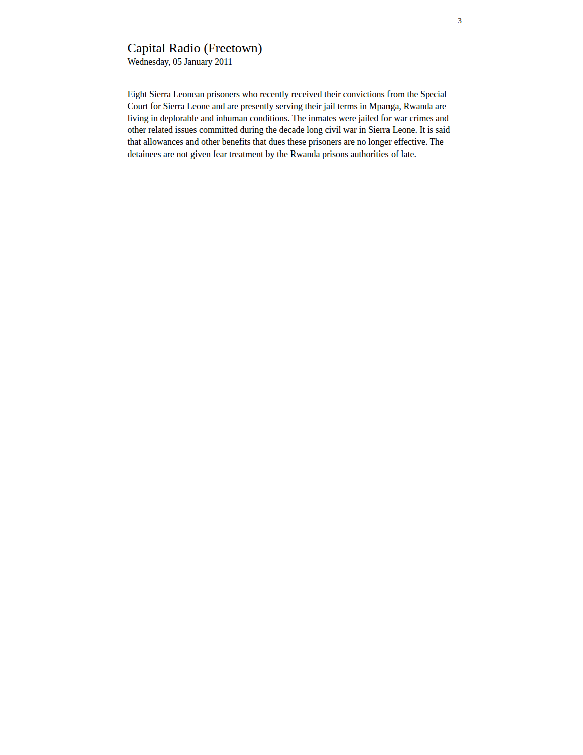3
Capital Radio (Freetown)
Wednesday, 05 January 2011
Eight Sierra Leonean prisoners who recently received their convictions from the Special Court for Sierra Leone and are presently serving their jail terms in Mpanga, Rwanda are living in deplorable and inhuman conditions. The inmates were jailed for war crimes and other related issues committed during the decade long civil war in Sierra Leone. It is said that allowances and other benefits that dues these prisoners are no longer effective. The detainees are not given fear treatment by the Rwanda prisons authorities of late.